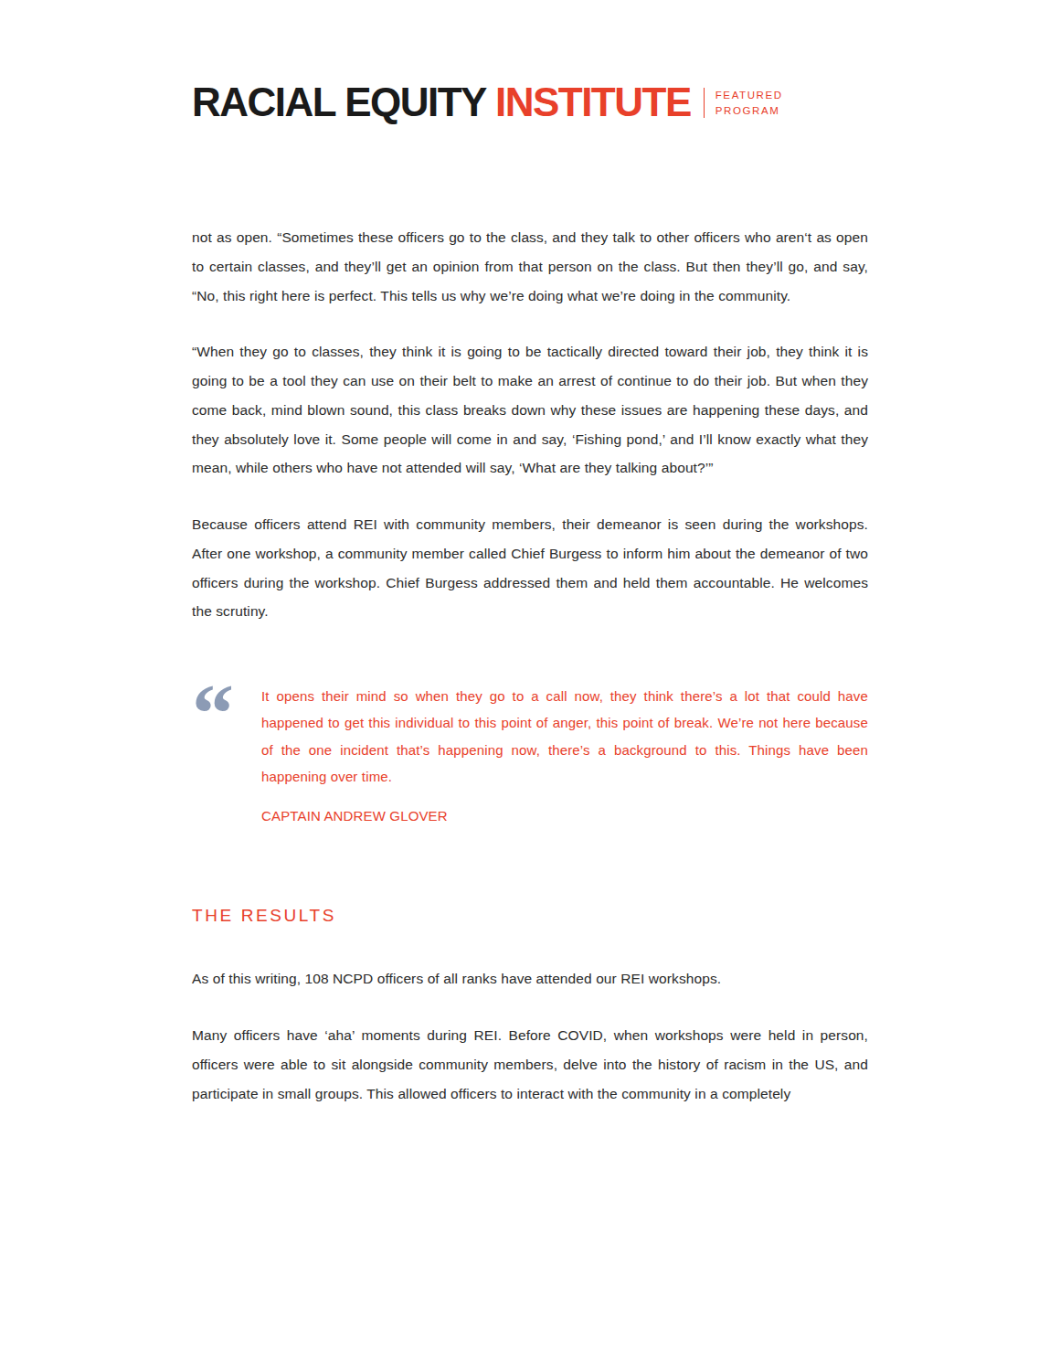Racial Equity Institute
Featured
Program
not as open. “Sometimes these officers go to the class, and they talk to other officers who aren‘t as open to certain classes, and they’ll get an opinion from that person on the class. But then they’ll go, and say, “No, this right here is perfect. This tells us why we’re doing what we’re doing in the community.
“When they go to classes, they think it is going to be tactically directed toward their job, they think it is going to be a tool they can use on their belt to make an arrest of continue to do their job. But when they come back, mind blown sound, this class breaks down why these issues are happening these days, and they absolutely love it. Some people will come in and say, ‘Fishing pond,’ and I’ll know exactly what they mean, while others who have not attended will say, ‘What are they talking about?’”
Because officers attend REI with community members, their demeanor is seen during the workshops. After one workshop, a community member called Chief Burgess to inform him about the demeanor of two officers during the workshop. Chief Burgess addressed them and held them accountable. He welcomes the scrutiny.
“
It opens their mind so when they go to a call now, they think there’s a lot that could have happened to get this individual to this point of anger, this point of break. We’re not here because of the one incident that’s happening now, there’s a background to this. Things have been happening over time.
Captain Andrew Glover
The Results
As of this writing, 108 NCPD officers of all ranks have attended our REI workshops.
Many officers have ‘aha’ moments during REI. Before COVID, when workshops were held in person, officers were able to sit alongside community members, delve into the history of racism in the US, and participate in small groups. This allowed officers to interact with the community in a completely